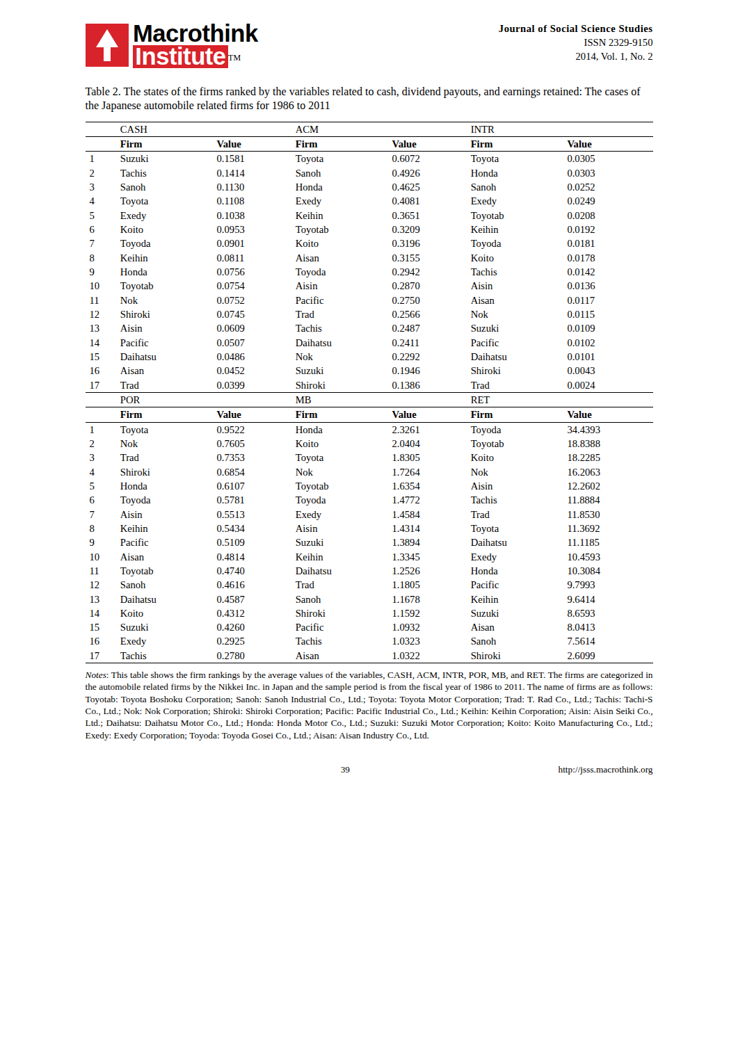Macrothink
InstituteTM
Journal of Social Science Studies
ISSN 2329-9150
2014, Vol. 1, No. 2
Table 2. The states of the firms ranked by the variables related to cash, dividend payouts, and earnings retained: The cases of the Japanese automobile related firms for 1986 to 2011
| | CASH | ACM | INTR |
| --- | --- | --- | --- |
| | Firm | Value | Firm | Value | Firm | Value |
| 1 | Suzuki | 0.1581 | Toyota | 0.6072 | Toyota | 0.0305 |
| 2 | Tachis | 0.1414 | Sanoh | 0.4926 | Honda | 0.0303 |
| 3 | Sanoh | 0.1130 | Honda | 0.4625 | Sanoh | 0.0252 |
| 4 | Toyota | 0.1108 | Exedy | 0.4081 | Exedy | 0.0249 |
| 5 | Exedy | 0.1038 | Keihin | 0.3651 | Toyotab | 0.0208 |
| 6 | Koito | 0.0953 | Toyotab | 0.3209 | Keihin | 0.0192 |
| 7 | Toyoda | 0.0901 | Koito | 0.3196 | Toyoda | 0.0181 |
| 8 | Keihin | 0.0811 | Aisan | 0.3155 | Koito | 0.0178 |
| 9 | Honda | 0.0756 | Toyoda | 0.2942 | Tachis | 0.0142 |
| 10 | Toyotab | 0.0754 | Aisin | 0.2870 | Aisin | 0.0136 |
| 11 | Nok | 0.0752 | Pacific | 0.2750 | Aisan | 0.0117 |
| 12 | Shiroki | 0.0745 | Trad | 0.2566 | Nok | 0.0115 |
| 13 | Aisin | 0.0609 | Tachis | 0.2487 | Suzuki | 0.0109 |
| 14 | Pacific | 0.0507 | Daihatsu | 0.2411 | Pacific | 0.0102 |
| 15 | Daihatsu | 0.0486 | Nok | 0.2292 | Daihatsu | 0.0101 |
| 16 | Aisan | 0.0452 | Suzuki | 0.1946 | Shiroki | 0.0043 |
| 17 | Trad | 0.0399 | Shiroki | 0.1386 | Trad | 0.0024 |
| | POR | MB | RET |
| | Firm | Value | Firm | Value | Firm | Value |
| 1 | Toyota | 0.9522 | Honda | 2.3261 | Toyoda | 34.4393 |
| 2 | Nok | 0.7605 | Koito | 2.0404 | Toyotab | 18.8388 |
| 3 | Trad | 0.7353 | Toyota | 1.8305 | Koito | 18.2285 |
| 4 | Shiroki | 0.6854 | Nok | 1.7264 | Nok | 16.2063 |
| 5 | Honda | 0.6107 | Toyotab | 1.6354 | Aisin | 12.2602 |
| 6 | Toyoda | 0.5781 | Toyoda | 1.4772 | Tachis | 11.8884 |
| 7 | Aisin | 0.5513 | Exedy | 1.4584 | Trad | 11.8530 |
| 8 | Keihin | 0.5434 | Aisin | 1.4314 | Toyota | 11.3692 |
| 9 | Pacific | 0.5109 | Suzuki | 1.3894 | Daihatsu | 11.1185 |
| 10 | Aisan | 0.4814 | Keihin | 1.3345 | Exedy | 10.4593 |
| 11 | Toyotab | 0.4740 | Daihatsu | 1.2526 | Honda | 10.3084 |
| 12 | Sanoh | 0.4616 | Trad | 1.1805 | Pacific | 9.7993 |
| 13 | Daihatsu | 0.4587 | Sanoh | 1.1678 | Keihin | 9.6414 |
| 14 | Koito | 0.4312 | Shiroki | 1.1592 | Suzuki | 8.6593 |
| 15 | Suzuki | 0.4260 | Pacific | 1.0932 | Aisan | 8.0413 |
| 16 | Exedy | 0.2925 | Tachis | 1.0323 | Sanoh | 7.5614 |
| 17 | Tachis | 0.2780 | Aisan | 1.0322 | Shiroki | 2.6099 |
Notes: This table shows the firm rankings by the average values of the variables, CASH, ACM, INTR, POR, MB, and RET. The firms are categorized in the automobile related firms by the Nikkei Inc. in Japan and the sample period is from the fiscal year of 1986 to 2011. The name of firms are as follows: Toyotab: Toyota Boshoku Corporation; Sanoh: Sanoh Industrial Co., Ltd.; Toyota: Toyota Motor Corporation; Trad: T. Rad Co., Ltd.; Tachis: Tachi-S Co., Ltd.; Nok: Nok Corporation; Shiroki: Shiroki Corporation; Pacific: Pacific Industrial Co., Ltd.; Keihin: Keihin Corporation; Aisin: Aisin Seiki Co., Ltd.; Daihatsu: Daihatsu Motor Co., Ltd.; Honda: Honda Motor Co., Ltd.; Suzuki: Suzuki Motor Corporation; Koito: Koito Manufacturing Co., Ltd.; Exedy: Exedy Corporation; Toyoda: Toyoda Gosei Co., Ltd.; Aisan: Aisan Industry Co., Ltd.
39 http://jsss.macrothink.org